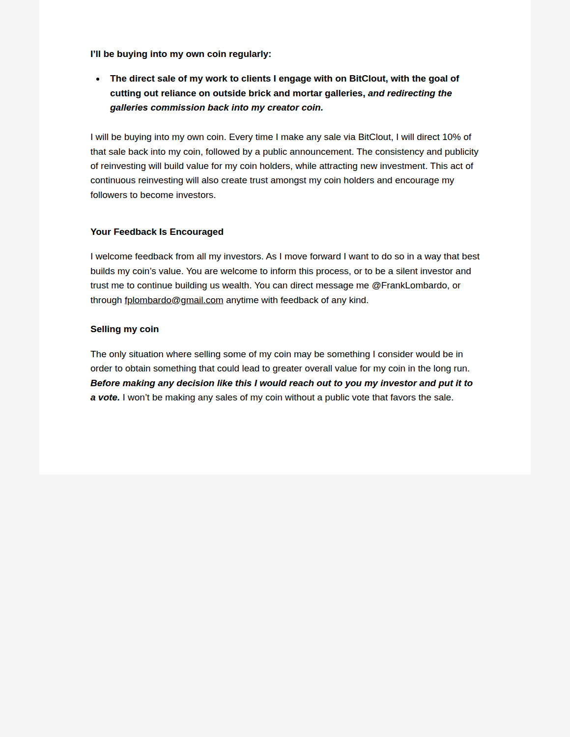I’ll be buying into my own coin regularly:
The direct sale of my work to clients I engage with on BitClout, with the goal of cutting out reliance on outside brick and mortar galleries, and redirecting the galleries commission back into my creator coin.
I will be buying into my own coin. Every time I make any sale via BitClout, I will direct 10% of that sale back into my coin, followed by a public announcement. The consistency and publicity of reinvesting will build value for my coin holders, while attracting new investment. This act of continuous reinvesting will also create trust amongst my coin holders and encourage my followers to become investors.
Your Feedback Is Encouraged
I welcome feedback from all my investors. As I move forward I want to do so in a way that best builds my coin’s value. You are welcome to inform this process, or to be a silent investor and trust me to continue building us wealth. You can direct message me @FrankLombardo, or through fplombardo@gmail.com anytime with feedback of any kind.
Selling my coin
The only situation where selling some of my coin may be something I consider would be in order to obtain something that could lead to greater overall value for my coin in the long run. Before making any decision like this I would reach out to you my investor and put it to a vote. I won’t be making any sales of my coin without a public vote that favors the sale.